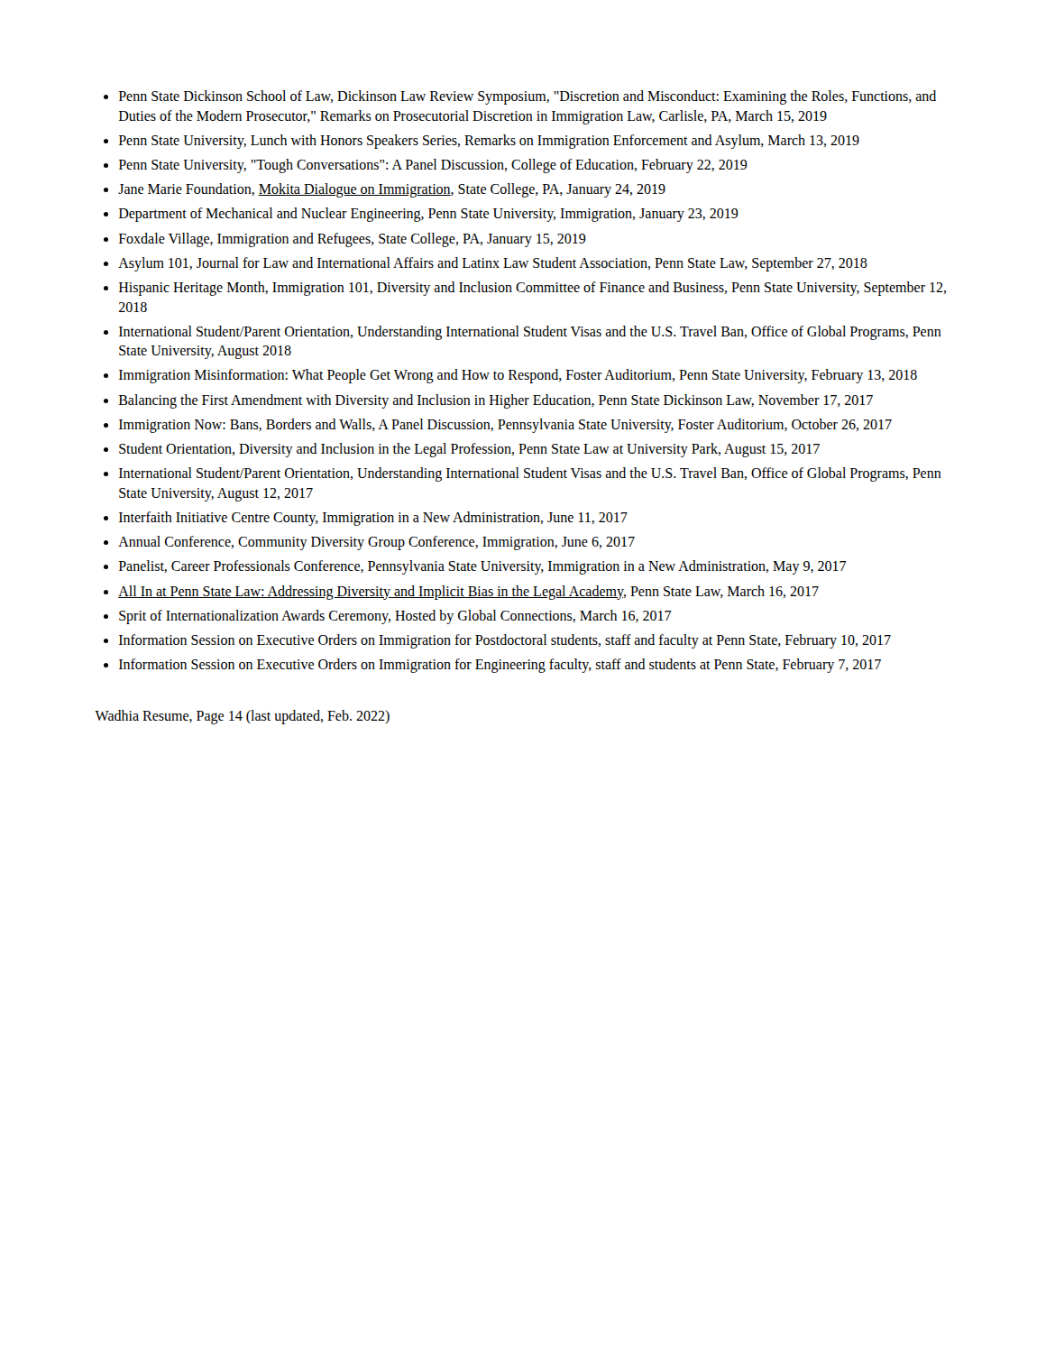Penn State Dickinson School of Law, Dickinson Law Review Symposium, "Discretion and Misconduct: Examining the Roles, Functions, and Duties of the Modern Prosecutor," Remarks on Prosecutorial Discretion in Immigration Law, Carlisle, PA, March 15, 2019
Penn State University, Lunch with Honors Speakers Series, Remarks on Immigration Enforcement and Asylum, March 13, 2019
Penn State University, "Tough Conversations": A Panel Discussion, College of Education, February 22, 2019
Jane Marie Foundation, Mokita Dialogue on Immigration, State College, PA, January 24, 2019
Department of Mechanical and Nuclear Engineering, Penn State University, Immigration, January 23, 2019
Foxdale Village, Immigration and Refugees, State College, PA, January 15, 2019
Asylum 101, Journal for Law and International Affairs and Latinx Law Student Association, Penn State Law, September 27, 2018
Hispanic Heritage Month, Immigration 101, Diversity and Inclusion Committee of Finance and Business, Penn State University, September 12, 2018
International Student/Parent Orientation, Understanding International Student Visas and the U.S. Travel Ban, Office of Global Programs, Penn State University, August 2018
Immigration Misinformation: What People Get Wrong and How to Respond, Foster Auditorium, Penn State University, February 13, 2018
Balancing the First Amendment with Diversity and Inclusion in Higher Education, Penn State Dickinson Law, November 17, 2017
Immigration Now: Bans, Borders and Walls, A Panel Discussion, Pennsylvania State University, Foster Auditorium, October 26, 2017
Student Orientation, Diversity and Inclusion in the Legal Profession, Penn State Law at University Park, August 15, 2017
International Student/Parent Orientation, Understanding International Student Visas and the U.S. Travel Ban, Office of Global Programs, Penn State University, August 12, 2017
Interfaith Initiative Centre County, Immigration in a New Administration, June 11, 2017
Annual Conference, Community Diversity Group Conference, Immigration, June 6, 2017
Panelist, Career Professionals Conference, Pennsylvania State University, Immigration in a New Administration, May 9, 2017
All In at Penn State Law: Addressing Diversity and Implicit Bias in the Legal Academy, Penn State Law, March 16, 2017
Sprit of Internationalization Awards Ceremony, Hosted by Global Connections, March 16, 2017
Information Session on Executive Orders on Immigration for Postdoctoral students, staff and faculty at Penn State, February 10, 2017
Information Session on Executive Orders on Immigration for Engineering faculty, staff and students at Penn State, February 7, 2017
Wadhia Resume, Page 14 (last updated, Feb. 2022)